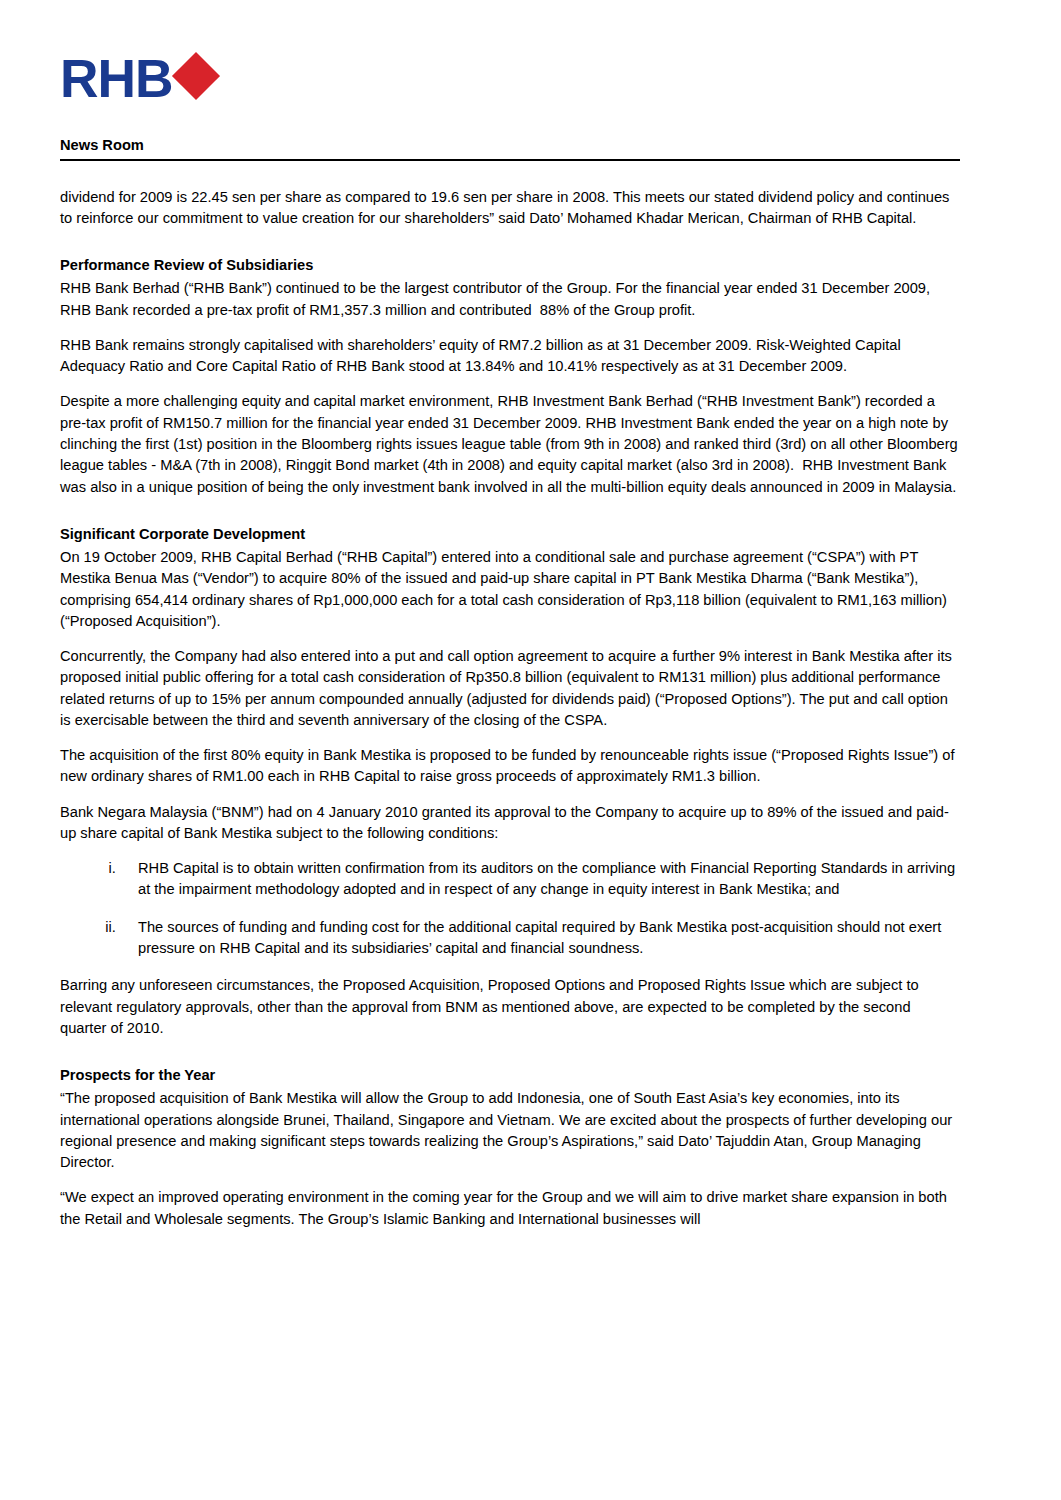RHB
News Room
dividend for 2009 is 22.45 sen per share as compared to 19.6 sen per share in 2008. This meets our stated dividend policy and continues to reinforce our commitment to value creation for our shareholders” said Dato’ Mohamed Khadar Merican, Chairman of RHB Capital.
Performance Review of Subsidiaries
RHB Bank Berhad (“RHB Bank”) continued to be the largest contributor of the Group. For the financial year ended 31 December 2009, RHB Bank recorded a pre-tax profit of RM1,357.3 million and contributed 88% of the Group profit.
RHB Bank remains strongly capitalised with shareholders’ equity of RM7.2 billion as at 31 December 2009. Risk-Weighted Capital Adequacy Ratio and Core Capital Ratio of RHB Bank stood at 13.84% and 10.41% respectively as at 31 December 2009.
Despite a more challenging equity and capital market environment, RHB Investment Bank Berhad (“RHB Investment Bank”) recorded a pre-tax profit of RM150.7 million for the financial year ended 31 December 2009. RHB Investment Bank ended the year on a high note by clinching the first (1st) position in the Bloomberg rights issues league table (from 9th in 2008) and ranked third (3rd) on all other Bloomberg league tables - M&A (7th in 2008), Ringgit Bond market (4th in 2008) and equity capital market (also 3rd in 2008). RHB Investment Bank was also in a unique position of being the only investment bank involved in all the multi-billion equity deals announced in 2009 in Malaysia.
Significant Corporate Development
On 19 October 2009, RHB Capital Berhad (“RHB Capital”) entered into a conditional sale and purchase agreement (“CSPA”) with PT Mestika Benua Mas (“Vendor”) to acquire 80% of the issued and paid-up share capital in PT Bank Mestika Dharma (“Bank Mestika”), comprising 654,414 ordinary shares of Rp1,000,000 each for a total cash consideration of Rp3,118 billion (equivalent to RM1,163 million) (“Proposed Acquisition”).
Concurrently, the Company had also entered into a put and call option agreement to acquire a further 9% interest in Bank Mestika after its proposed initial public offering for a total cash consideration of Rp350.8 billion (equivalent to RM131 million) plus additional performance related returns of up to 15% per annum compounded annually (adjusted for dividends paid) (“Proposed Options”). The put and call option is exercisable between the third and seventh anniversary of the closing of the CSPA.
The acquisition of the first 80% equity in Bank Mestika is proposed to be funded by renounceable rights issue (“Proposed Rights Issue”) of new ordinary shares of RM1.00 each in RHB Capital to raise gross proceeds of approximately RM1.3 billion.
Bank Negara Malaysia (“BNM”) had on 4 January 2010 granted its approval to the Company to acquire up to 89% of the issued and paid-up share capital of Bank Mestika subject to the following conditions:
RHB Capital is to obtain written confirmation from its auditors on the compliance with Financial Reporting Standards in arriving at the impairment methodology adopted and in respect of any change in equity interest in Bank Mestika; and
The sources of funding and funding cost for the additional capital required by Bank Mestika post-acquisition should not exert pressure on RHB Capital and its subsidiaries’ capital and financial soundness.
Barring any unforeseen circumstances, the Proposed Acquisition, Proposed Options and Proposed Rights Issue which are subject to relevant regulatory approvals, other than the approval from BNM as mentioned above, are expected to be completed by the second quarter of 2010.
Prospects for the Year
“The proposed acquisition of Bank Mestika will allow the Group to add Indonesia, one of South East Asia’s key economies, into its international operations alongside Brunei, Thailand, Singapore and Vietnam. We are excited about the prospects of further developing our regional presence and making significant steps towards realizing the Group’s Aspirations,” said Dato’ Tajuddin Atan, Group Managing Director.
“We expect an improved operating environment in the coming year for the Group and we will aim to drive market share expansion in both the Retail and Wholesale segments. The Group’s Islamic Banking and International businesses will